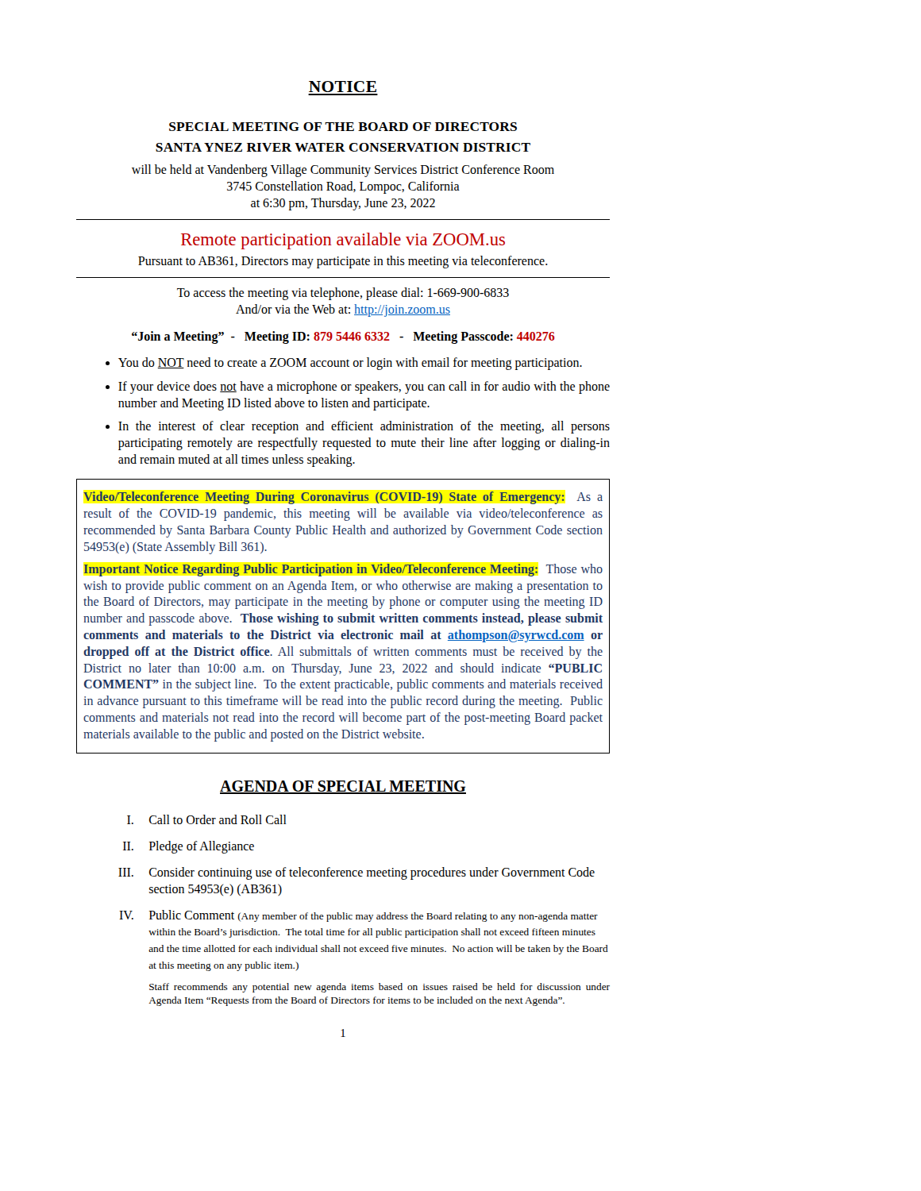NOTICE
SPECIAL MEETING OF THE BOARD OF DIRECTORS
SANTA YNEZ RIVER WATER CONSERVATION DISTRICT
will be held at Vandenberg Village Community Services District Conference Room
3745 Constellation Road, Lompoc, California
at 6:30 pm, Thursday, June 23, 2022
Remote participation available via ZOOM.us
Pursuant to AB361, Directors may participate in this meeting via teleconference.
To access the meeting via telephone, please dial: 1-669-900-6833
And/or via the Web at: http://join.zoom.us
“Join a Meeting” - Meeting ID: 879 5446 6332 - Meeting Passcode: 440276
You do NOT need to create a ZOOM account or login with email for meeting participation.
If your device does not have a microphone or speakers, you can call in for audio with the phone number and Meeting ID listed above to listen and participate.
In the interest of clear reception and efficient administration of the meeting, all persons participating remotely are respectfully requested to mute their line after logging or dialing-in and remain muted at all times unless speaking.
Video/Teleconference Meeting During Coronavirus (COVID-19) State of Emergency: As a result of the COVID-19 pandemic, this meeting will be available via video/teleconference as recommended by Santa Barbara County Public Health and authorized by Government Code section 54953(e) (State Assembly Bill 361).
Important Notice Regarding Public Participation in Video/Teleconference Meeting: Those who wish to provide public comment on an Agenda Item, or who otherwise are making a presentation to the Board of Directors, may participate in the meeting by phone or computer using the meeting ID number and passcode above. Those wishing to submit written comments instead, please submit comments and materials to the District via electronic mail at athompson@syrwcd.com or dropped off at the District office. All submittals of written comments must be received by the District no later than 10:00 a.m. on Thursday, June 23, 2022 and should indicate “PUBLIC COMMENT” in the subject line. To the extent practicable, public comments and materials received in advance pursuant to this timeframe will be read into the public record during the meeting. Public comments and materials not read into the record will become part of the post-meeting Board packet materials available to the public and posted on the District website.
AGENDA OF SPECIAL MEETING
Call to Order and Roll Call
Pledge of Allegiance
Consider continuing use of teleconference meeting procedures under Government Code section 54953(e) (AB361)
Public Comment (Any member of the public may address the Board relating to any non-agenda matter within the Board’s jurisdiction. The total time for all public participation shall not exceed fifteen minutes and the time allotted for each individual shall not exceed five minutes. No action will be taken by the Board at this meeting on any public item.)
Staff recommends any potential new agenda items based on issues raised be held for discussion under Agenda Item “Requests from the Board of Directors for items to be included on the next Agenda”.
1